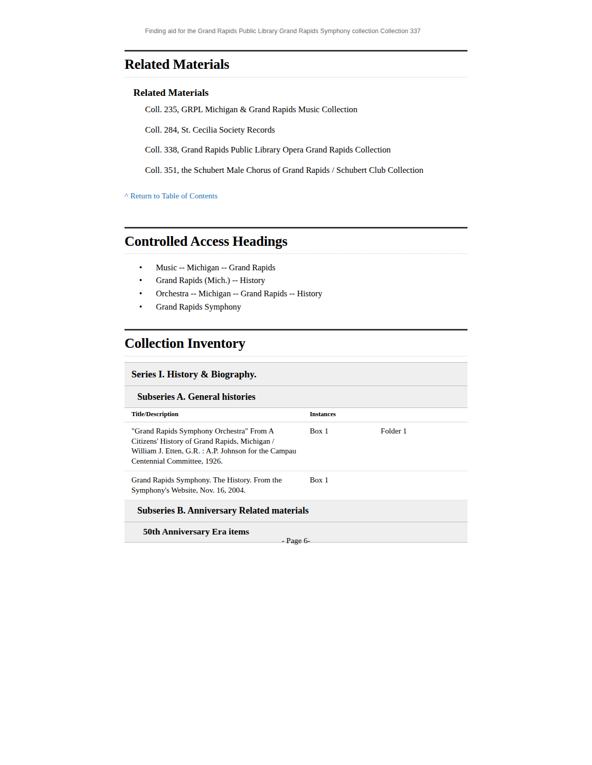Finding aid for the Grand Rapids Public Library Grand Rapids Symphony collection Collection 337
Related Materials
Related Materials
Coll. 235, GRPL Michigan & Grand Rapids Music Collection
Coll. 284, St. Cecilia Society Records
Coll. 338, Grand Rapids Public Library Opera Grand Rapids Collection
Coll. 351, the Schubert Male Chorus of Grand Rapids / Schubert Club Collection
^ Return to Table of Contents
Controlled Access Headings
•Music -- Michigan -- Grand Rapids
•Grand Rapids (Mich.) -- History
•Orchestra -- Michigan -- Grand Rapids -- History
•Grand Rapids Symphony
Collection Inventory
| Series I. History & Biography. |
| Subseries A. General histories |
| Title/Description | Instances |
| "Grand Rapids Symphony Orchestra" From A Citizens' History of Grand Rapids, Michigan / William J. Etten, G.R. : A.P. Johnson for the Campau Centennial Committee, 1926. | Box 1 Folder 1 |
| Grand Rapids Symphony. The History. From the Symphony's Website, Nov. 16, 2004. | Box 1 |
| Subseries B. Anniversary Related materials |
| 50th Anniversary Era items |
- Page 6-